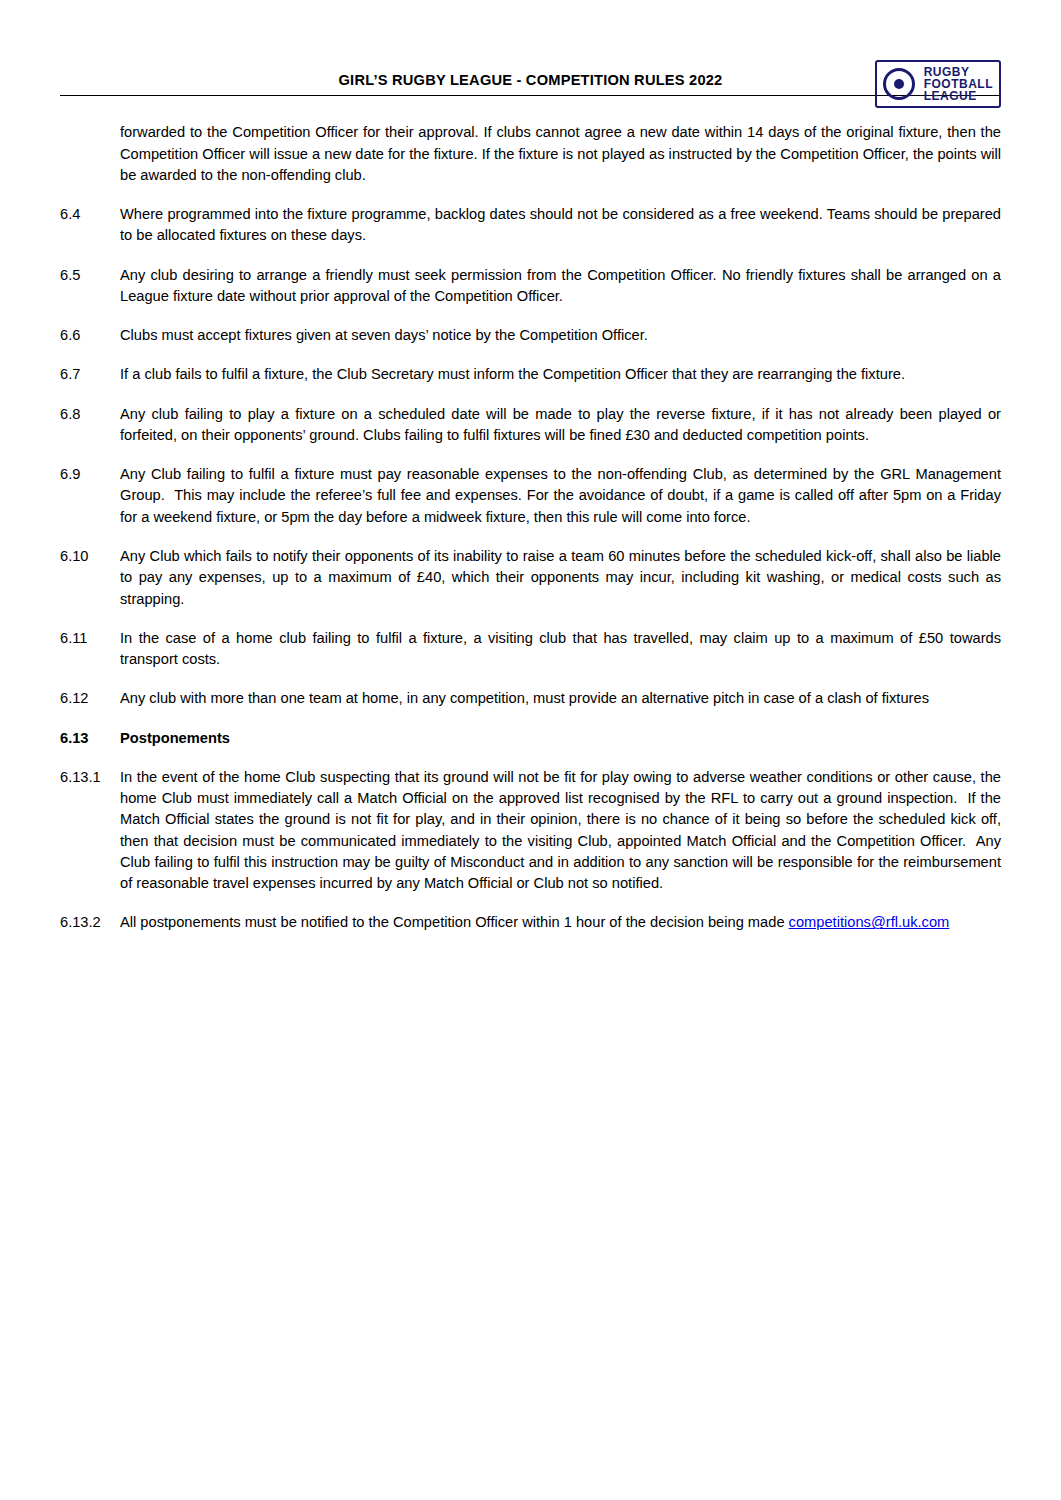RUGBY FOOTBALL LEAGUE
GIRL’S RUGBY LEAGUE - COMPETITION RULES 2022
forwarded to the Competition Officer for their approval. If clubs cannot agree a new date within 14 days of the original fixture, then the Competition Officer will issue a new date for the fixture. If the fixture is not played as instructed by the Competition Officer, the points will be awarded to the non-offending club.
6.4
Where programmed into the fixture programme, backlog dates should not be considered as a free weekend. Teams should be prepared to be allocated fixtures on these days.
6.5
Any club desiring to arrange a friendly must seek permission from the Competition Officer. No friendly fixtures shall be arranged on a League fixture date without prior approval of the Competition Officer.
6.6
Clubs must accept fixtures given at seven days’ notice by the Competition Officer.
6.7
If a club fails to fulfil a fixture, the Club Secretary must inform the Competition Officer that they are rearranging the fixture.
6.8
Any club failing to play a fixture on a scheduled date will be made to play the reverse fixture, if it has not already been played or forfeited, on their opponents’ ground. Clubs failing to fulfil fixtures will be fined £30 and deducted competition points.
6.9
Any Club failing to fulfil a fixture must pay reasonable expenses to the non-offending Club, as determined by the GRL Management Group. This may include the referee’s full fee and expenses. For the avoidance of doubt, if a game is called off after 5pm on a Friday for a weekend fixture, or 5pm the day before a midweek fixture, then this rule will come into force.
6.10
Any Club which fails to notify their opponents of its inability to raise a team 60 minutes before the scheduled kick-off, shall also be liable to pay any expenses, up to a maximum of £40, which their opponents may incur, including kit washing, or medical costs such as strapping.
6.11
In the case of a home club failing to fulfil a fixture, a visiting club that has travelled, may claim up to a maximum of £50 towards transport costs.
6.12
Any club with more than one team at home, in any competition, must provide an alternative pitch in case of a clash of fixtures
6.13
Postponements
6.13.1
In the event of the home Club suspecting that its ground will not be fit for play owing to adverse weather conditions or other cause, the home Club must immediately call a Match Official on the approved list recognised by the RFL to carry out a ground inspection. If the Match Official states the ground is not fit for play, and in their opinion, there is no chance of it being so before the scheduled kick off, then that decision must be communicated immediately to the visiting Club, appointed Match Official and the Competition Officer. Any Club failing to fulfil this instruction may be guilty of Misconduct and in addition to any sanction will be responsible for the reimbursement of reasonable travel expenses incurred by any Match Official or Club not so notified.
6.13.2
All postponements must be notified to the Competition Officer within 1 hour of the decision being made competitions@rfl.uk.com